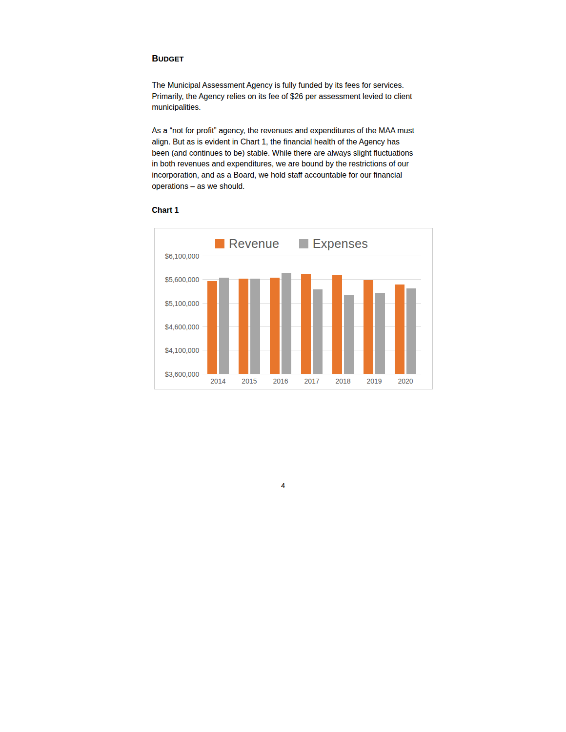BUDGET
The Municipal Assessment Agency is fully funded by its fees for services. Primarily, the Agency relies on its fee of $26 per assessment levied to client municipalities.
As a “not for profit” agency, the revenues and expenditures of the MAA must align. But as is evident in Chart 1, the financial health of the Agency has been (and continues to be) stable. While there are always slight fluctuations in both revenues and expenditures, we are bound by the restrictions of our incorporation, and as a Board, we hold staff accountable for our financial operations – as we should.
Chart 1
Revenue
Expenses
$6,100,000
$5,600,000
$5,100,000
$4,600,000
$4,100,000
$3,600,000
2014
2015
2016
2017
2018
2019
2020
4